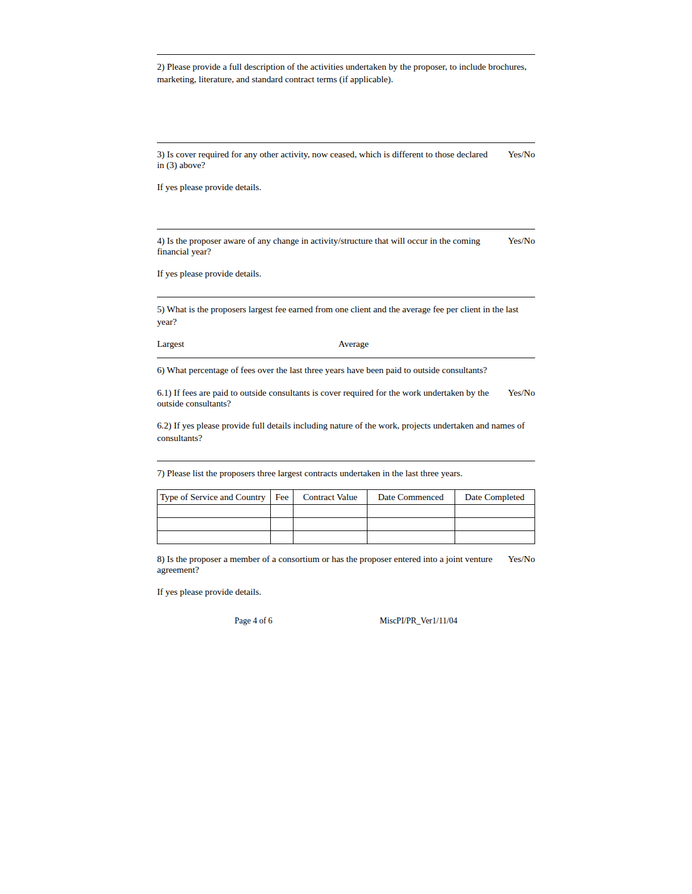2) Please provide a full description of the activities undertaken by the proposer, to include brochures, marketing, literature, and standard contract terms (if applicable).
3) Is cover required for any other activity, now ceased, which is different to those declared in (3) above?
Yes/No
If yes please provide details.
4) Is the proposer aware of any change in activity/structure that will occur in the coming financial year?
Yes/No
If yes please provide details.
5) What is the proposers largest fee earned from one client and the average fee per client in the last year?
Largest
Average
6) What percentage of fees over the last three years have been paid to outside consultants?
6.1) If fees are paid to outside consultants is cover required for the work undertaken by the outside consultants?
Yes/No
6.2) If yes please provide full details including nature of the work, projects undertaken and names of consultants?
7) Please list the proposers three largest contracts undertaken in the last three years.
| Type of Service and Country | Fee | Contract Value | Date Commenced | Date Completed |
| --- | --- | --- | --- | --- |
8) Is the proposer a member of a consortium or has the proposer entered into a joint venture agreement?
Yes/No
If yes please provide details.
Page 4 of 6 MiscPI/PR_Ver1/11/04